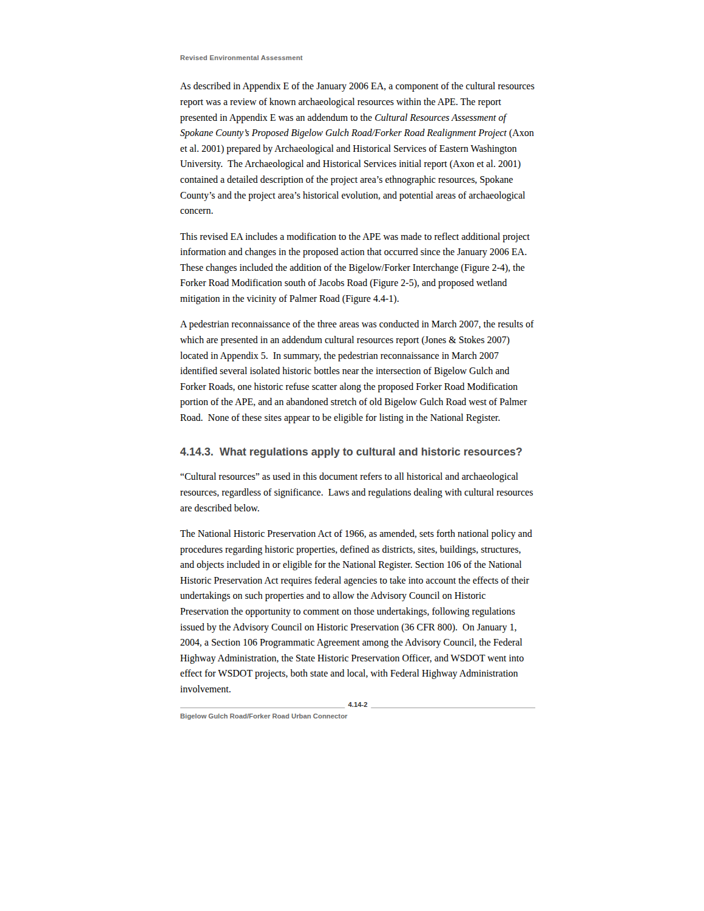Revised Environmental Assessment
As described in Appendix E of the January 2006 EA, a component of the cultural resources report was a review of known archaeological resources within the APE. The report presented in Appendix E was an addendum to the Cultural Resources Assessment of Spokane County’s Proposed Bigelow Gulch Road/Forker Road Realignment Project (Axon et al. 2001) prepared by Archaeological and Historical Services of Eastern Washington University. The Archaeological and Historical Services initial report (Axon et al. 2001) contained a detailed description of the project area’s ethnographic resources, Spokane County’s and the project area’s historical evolution, and potential areas of archaeological concern.
This revised EA includes a modification to the APE was made to reflect additional project information and changes in the proposed action that occurred since the January 2006 EA. These changes included the addition of the Bigelow/Forker Interchange (Figure 2-4), the Forker Road Modification south of Jacobs Road (Figure 2-5), and proposed wetland mitigation in the vicinity of Palmer Road (Figure 4.4-1).
A pedestrian reconnaissance of the three areas was conducted in March 2007, the results of which are presented in an addendum cultural resources report (Jones & Stokes 2007) located in Appendix 5. In summary, the pedestrian reconnaissance in March 2007 identified several isolated historic bottles near the intersection of Bigelow Gulch and Forker Roads, one historic refuse scatter along the proposed Forker Road Modification portion of the APE, and an abandoned stretch of old Bigelow Gulch Road west of Palmer Road. None of these sites appear to be eligible for listing in the National Register.
4.14.3. What regulations apply to cultural and historic resources?
“Cultural resources” as used in this document refers to all historical and archaeological resources, regardless of significance. Laws and regulations dealing with cultural resources are described below.
The National Historic Preservation Act of 1966, as amended, sets forth national policy and procedures regarding historic properties, defined as districts, sites, buildings, structures, and objects included in or eligible for the National Register. Section 106 of the National Historic Preservation Act requires federal agencies to take into account the effects of their undertakings on such properties and to allow the Advisory Council on Historic Preservation the opportunity to comment on those undertakings, following regulations issued by the Advisory Council on Historic Preservation (36 CFR 800). On January 1, 2004, a Section 106 Programmatic Agreement among the Advisory Council, the Federal Highway Administration, the State Historic Preservation Officer, and WSDOT went into effect for WSDOT projects, both state and local, with Federal Highway Administration involvement.
4.14-2 Bigelow Gulch Road/Forker Road Urban Connector